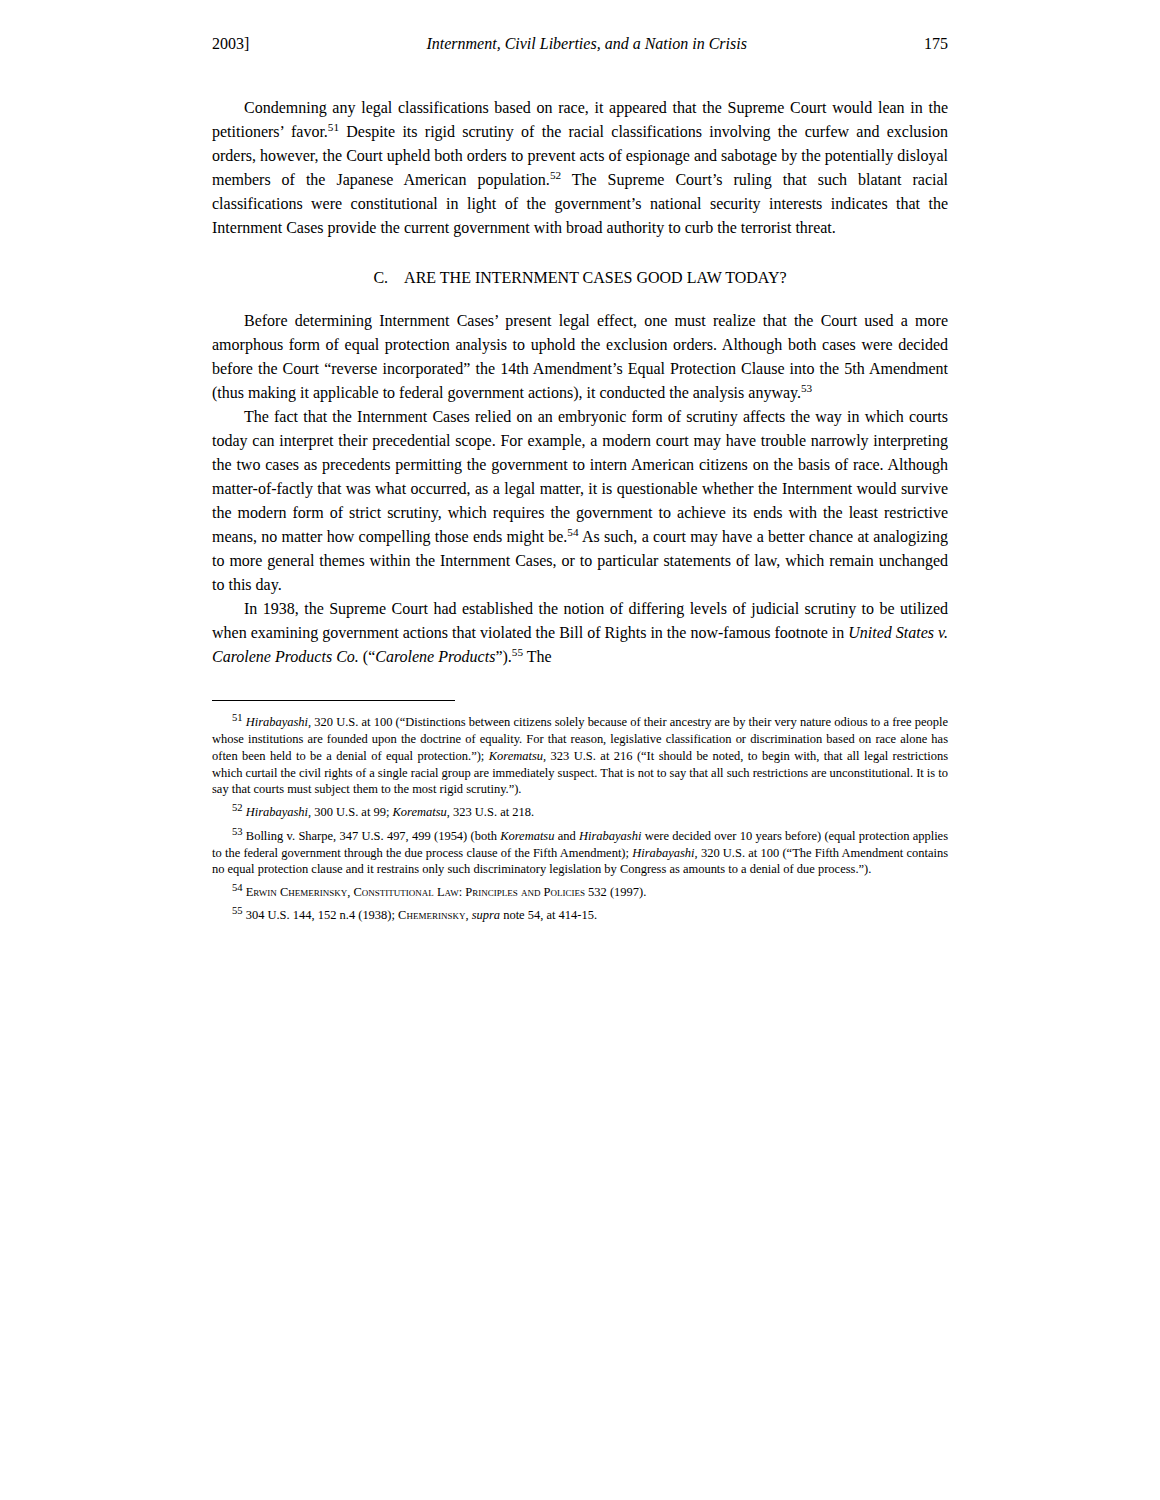2003] Internment, Civil Liberties, and a Nation in Crisis 175
Condemning any legal classifications based on race, it appeared that the Supreme Court would lean in the petitioners’ favor.51 Despite its rigid scrutiny of the racial classifications involving the curfew and exclusion orders, however, the Court upheld both orders to prevent acts of espionage and sabotage by the potentially disloyal members of the Japanese American population.52 The Supreme Court’s ruling that such blatant racial classifications were constitutional in light of the government’s national security interests indicates that the Internment Cases provide the current government with broad authority to curb the terrorist threat.
C. Are the Internment Cases Good Law Today?
Before determining Internment Cases’ present legal effect, one must realize that the Court used a more amorphous form of equal protection analysis to uphold the exclusion orders. Although both cases were decided before the Court “reverse incorporated” the 14th Amendment’s Equal Protection Clause into the 5th Amendment (thus making it applicable to federal government actions), it conducted the analysis anyway.53
The fact that the Internment Cases relied on an embryonic form of scrutiny affects the way in which courts today can interpret their precedential scope. For example, a modern court may have trouble narrowly interpreting the two cases as precedents permitting the government to intern American citizens on the basis of race. Although matter-of-factly that was what occurred, as a legal matter, it is questionable whether the Internment would survive the modern form of strict scrutiny, which requires the government to achieve its ends with the least restrictive means, no matter how compelling those ends might be.54 As such, a court may have a better chance at analogizing to more general themes within the Internment Cases, or to particular statements of law, which remain unchanged to this day.
In 1938, the Supreme Court had established the notion of differing levels of judicial scrutiny to be utilized when examining government actions that violated the Bill of Rights in the now-famous footnote in United States v. Carolene Products Co. (“Carolene Products”).55 The
51 Hirabayashi, 320 U.S. at 100 (“Distinctions between citizens solely because of their ancestry are by their very nature odious to a free people whose institutions are founded upon the doctrine of equality. For that reason, legislative classification or discrimination based on race alone has often been held to be a denial of equal protection.”); Korematsu, 323 U.S. at 216 (“It should be noted, to begin with, that all legal restrictions which curtail the civil rights of a single racial group are immediately suspect. That is not to say that all such restrictions are unconstitutional. It is to say that courts must subject them to the most rigid scrutiny.”).
52 Hirabayashi, 300 U.S. at 99; Korematsu, 323 U.S. at 218.
53 Bolling v. Sharpe, 347 U.S. 497, 499 (1954) (both Korematsu and Hirabayashi were decided over 10 years before) (equal protection applies to the federal government through the due process clause of the Fifth Amendment); Hirabayashi, 320 U.S. at 100 (“The Fifth Amendment contains no equal protection clause and it restrains only such discriminatory legislation by Congress as amounts to a denial of due process.”).
54 Erwin Chemerinsky, Constitutional Law: Principles and Policies 532 (1997).
55 304 U.S. 144, 152 n.4 (1938); Chemerinsky, supra note 54, at 414-15.